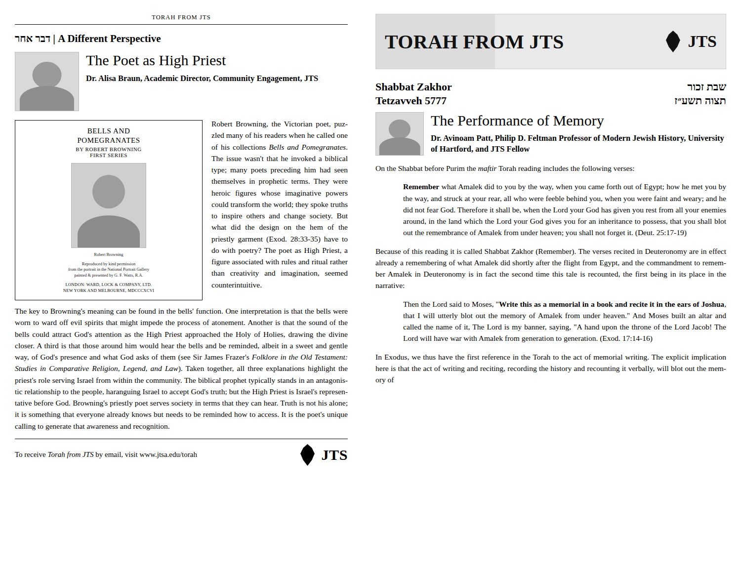Torah from JTS
דבר אחר | A Different Perspective
The Poet as High Priest
Dr. Alisa Braun, Academic Director, Community Engagement, JTS
Bells and
Pomegranates
by Robert Browning
First Series
Robert Browning
Reproduced by kind permission
from the portrait in the National Portrait Gallery
painted & presented by G. F. Watts, R.A.
London: Ward, Lock & Company, Ltd.
New York and Melbourne, MDCCCXCVI
Robert Browning, the Victorian poet, puzzled many of his readers when he called one of his collections Bells and Pomegranates. The issue wasn't that he invoked a biblical type; many poets preceding him had seen themselves in prophetic terms. They were heroic figures whose imaginative powers could transform the world; they spoke truths to inspire others and change society. But what did the design on the hem of the priestly garment (Exod. 28:33-35) have to do with poetry? The poet as High Priest, a figure associated with rules and ritual rather than creativity and imagination, seemed counterintuitive.
The key to Browning's meaning can be found in the bells' function. One interpretation is that the bells were worn to ward off evil spirits that might impede the process of atonement. Another is that the sound of the bells could attract God's attention as the High Priest approached the Holy of Holies, drawing the divine closer. A third is that those around him would hear the bells and be reminded, albeit in a sweet and gentle way, of God's presence and what God asks of them (see Sir James Frazer's Folklore in the Old Testament: Studies in Comparative Religion, Legend, and Law). Taken together, all three explanations highlight the priest's role serving Israel from within the community. The biblical prophet typically stands in an antagonistic relationship to the people, haranguing Israel to accept God's truth; but the High Priest is Israel's representative before God. Browning's priestly poet serves society in terms that they can hear. Truth is not his alone; it is something that everyone already knows but needs to be reminded how to access. It is the poet's unique calling to generate that awareness and recognition.
To receive Torah from JTS by email, visit www.jtsa.edu/torah
JTS
TORAH FROM JTS
JTS
Shabbat Zakhor
Tetzavveh 5777
שבת זכור
תצוה תשע״ז
The Performance of Memory
Dr. Avinoam Patt, Philip D. Feltman Professor of Modern Jewish History, University of Hartford, and JTS Fellow
On the Shabbat before Purim the maftir Torah reading includes the following verses:
Remember what Amalek did to you by the way, when you came forth out of Egypt; how he met you by the way, and struck at your rear, all who were feeble behind you, when you were faint and weary; and he did not fear God. Therefore it shall be, when the Lord your God has given you rest from all your enemies around, in the land which the Lord your God gives you for an inheritance to possess, that you shall blot out the remembrance of Amalek from under heaven; you shall not forget it. (Deut. 25:17-19)
Because of this reading it is called Shabbat Zakhor (Remember). The verses recited in Deuteronomy are in effect already a remembering of what Amalek did shortly after the flight from Egypt, and the commandment to remember Amalek in Deuteronomy is in fact the second time this tale is recounted, the first being in its place in the narrative:
Then the Lord said to Moses, "Write this as a memorial in a book and recite it in the ears of Joshua, that I will utterly blot out the memory of Amalek from under heaven." And Moses built an altar and called the name of it, The Lord is my banner, saying, "A hand upon the throne of the Lord Jacob! The Lord will have war with Amalek from generation to generation. (Exod. 17:14-16)
In Exodus, we thus have the first reference in the Torah to the act of memorial writing. The explicit implication here is that the act of writing and reciting, recording the history and recounting it verbally, will blot out the memory of